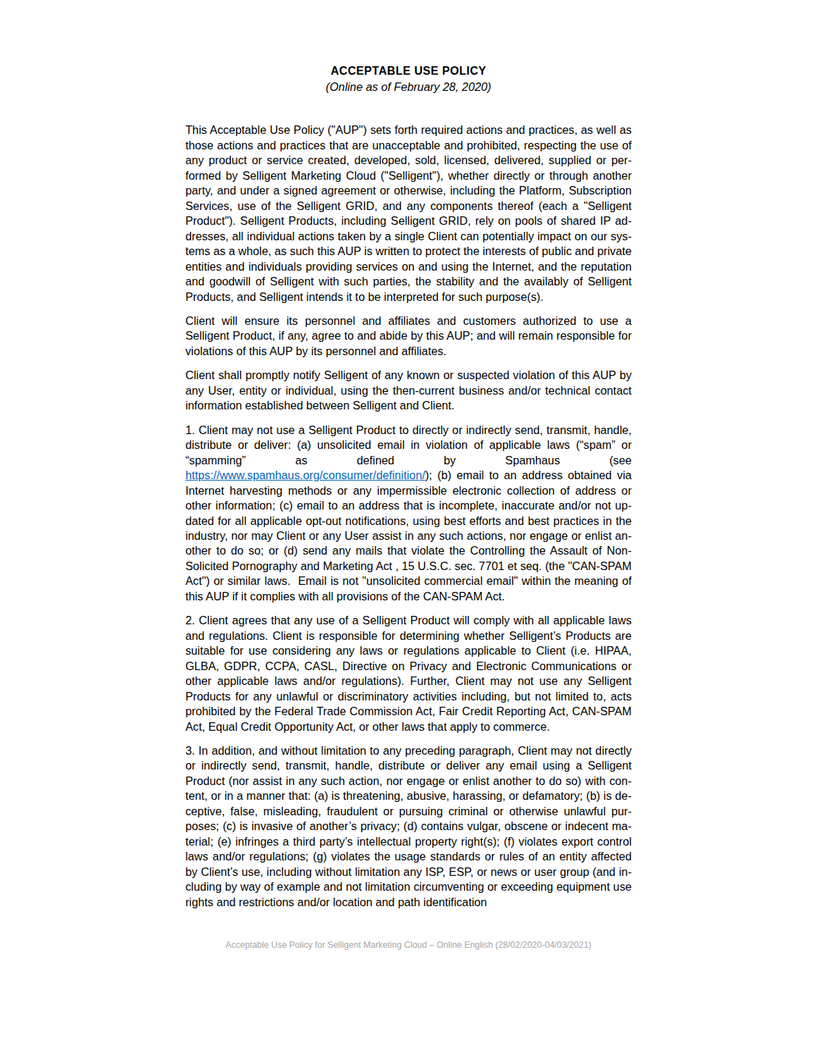ACCEPTABLE USE POLICY
(Online as of February 28, 2020)
This Acceptable Use Policy ("AUP") sets forth required actions and practices, as well as those actions and practices that are unacceptable and prohibited, respecting the use of any product or service created, developed, sold, licensed, delivered, supplied or performed by Selligent Marketing Cloud ("Selligent"), whether directly or through another party, and under a signed agreement or otherwise, including the Platform, Subscription Services, use of the Selligent GRID, and any components thereof (each a "Selligent Product"). Selligent Products, including Selligent GRID, rely on pools of shared IP addresses, all individual actions taken by a single Client can potentially impact on our systems as a whole, as such this AUP is written to protect the interests of public and private entities and individuals providing services on and using the Internet, and the reputation and goodwill of Selligent with such parties, the stability and the availably of Selligent Products, and Selligent intends it to be interpreted for such purpose(s).
Client will ensure its personnel and affiliates and customers authorized to use a Selligent Product, if any, agree to and abide by this AUP; and will remain responsible for violations of this AUP by its personnel and affiliates.
Client shall promptly notify Selligent of any known or suspected violation of this AUP by any User, entity or individual, using the then-current business and/or technical contact information established between Selligent and Client.
1. Client may not use a Selligent Product to directly or indirectly send, transmit, handle, distribute or deliver: (a) unsolicited email in violation of applicable laws (“spam” or “spamming” as defined by Spamhaus (see https://www.spamhaus.org/consumer/definition/); (b) email to an address obtained via Internet harvesting methods or any impermissible electronic collection of address or other information; (c) email to an address that is incomplete, inaccurate and/or not updated for all applicable opt-out notifications, using best efforts and best practices in the industry, nor may Client or any User assist in any such actions, nor engage or enlist another to do so; or (d) send any mails that violate the Controlling the Assault of Non-Solicited Pornography and Marketing Act , 15 U.S.C. sec. 7701 et seq. (the "CAN-SPAM Act") or similar laws. Email is not "unsolicited commercial email" within the meaning of this AUP if it complies with all provisions of the CAN-SPAM Act.
2. Client agrees that any use of a Selligent Product will comply with all applicable laws and regulations. Client is responsible for determining whether Selligent’s Products are suitable for use considering any laws or regulations applicable to Client (i.e. HIPAA, GLBA, GDPR, CCPA, CASL, Directive on Privacy and Electronic Communications or other applicable laws and/or regulations). Further, Client may not use any Selligent Products for any unlawful or discriminatory activities including, but not limited to, acts prohibited by the Federal Trade Commission Act, Fair Credit Reporting Act, CAN-SPAM Act, Equal Credit Opportunity Act, or other laws that apply to commerce.
3. In addition, and without limitation to any preceding paragraph, Client may not directly or indirectly send, transmit, handle, distribute or deliver any email using a Selligent Product (nor assist in any such action, nor engage or enlist another to do so) with content, or in a manner that: (a) is threatening, abusive, harassing, or defamatory; (b) is deceptive, false, misleading, fraudulent or pursuing criminal or otherwise unlawful purposes; (c) is invasive of another’s privacy; (d) contains vulgar, obscene or indecent material; (e) infringes a third party’s intellectual property right(s); (f) violates export control laws and/or regulations; (g) violates the usage standards or rules of an entity affected by Client’s use, including without limitation any ISP, ESP, or news or user group (and including by way of example and not limitation circumventing or exceeding equipment use rights and restrictions and/or location and path identification
Acceptable Use Policy for Selligent Marketing Cloud – Online English (28/02/2020-04/03/2021)